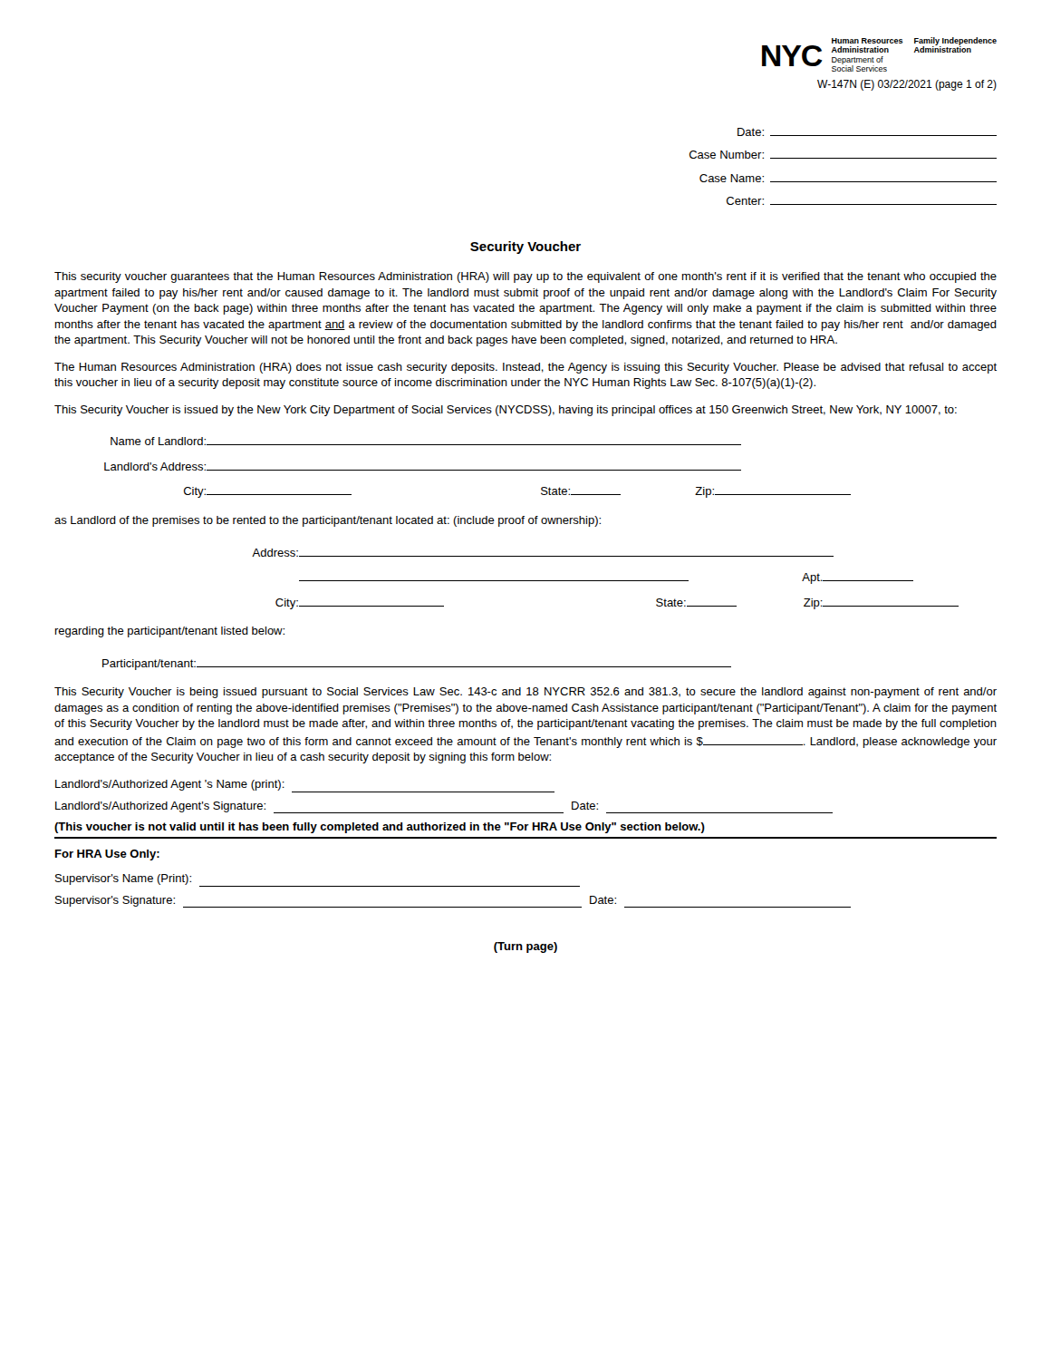NYC
Human Resources
Administration
Department of
Social Services
Family Independence
Administration
W-147N (E) 03/22/2021 (page 1 of 2)
| Date: | |
| Case Number: | |
| Case Name: | |
| Center: | |
Security Voucher
This security voucher guarantees that the Human Resources Administration (HRA) will pay up to the equivalent of one month's rent if it is verified that the tenant who occupied the apartment failed to pay his/her rent and/or caused damage to it. The landlord must submit proof of the unpaid rent and/or damage along with the Landlord's Claim For Security Voucher Payment (on the back page) within three months after the tenant has vacated the apartment. The Agency will only make a payment if the claim is submitted within three months after the tenant has vacated the apartment and a review of the documentation submitted by the landlord confirms that the tenant failed to pay his/her rent and/or damaged the apartment. This Security Voucher will not be honored until the front and back pages have been completed, signed, notarized, and returned to HRA.
The Human Resources Administration (HRA) does not issue cash security deposits. Instead, the Agency is issuing this Security Voucher. Please be advised that refusal to accept this voucher in lieu of a security deposit may constitute source of income discrimination under the NYC Human Rights Law Sec. 8-107(5)(a)(1)-(2).
This Security Voucher is issued by the New York City Department of Social Services (NYCDSS), having its principal offices at 150 Greenwich Street, New York, NY 10007, to:
| Name of Landlord: | |
| Landlord's Address: | |
| City: | | State: | | Zip: | |
as Landlord of the premises to be rented to the participant/tenant located at: (include proof of ownership):
| Address: | |
| | | Apt. | |
| City: | | State: | | Zip: | |
regarding the participant/tenant listed below:
| Participant/tenant: | |
This Security Voucher is being issued pursuant to Social Services Law Sec. 143-c and 18 NYCRR 352.6 and 381.3, to secure the landlord against non-payment of rent and/or damages as a condition of renting the above-identified premises ("Premises") to the above-named Cash Assistance participant/tenant ("Participant/Tenant"). A claim for the payment of this Security Voucher by the landlord must be made after, and within three months of, the participant/tenant vacating the premises. The claim must be made by the full completion and execution of the Claim on page two of this form and cannot exceed the amount of the Tenant's monthly rent which is $ . Landlord, please acknowledge your acceptance of the Security Voucher in lieu of a cash security deposit by signing this form below:
Landlord's/Authorized Agent 's Name (print):
Landlord's/Authorized Agent's Signature: Date:
(This voucher is not valid until it has been fully completed and authorized in the "For HRA Use Only" section below.)
For HRA Use Only:
Supervisor's Name (Print):
Supervisor's Signature: Date:
(Turn page)